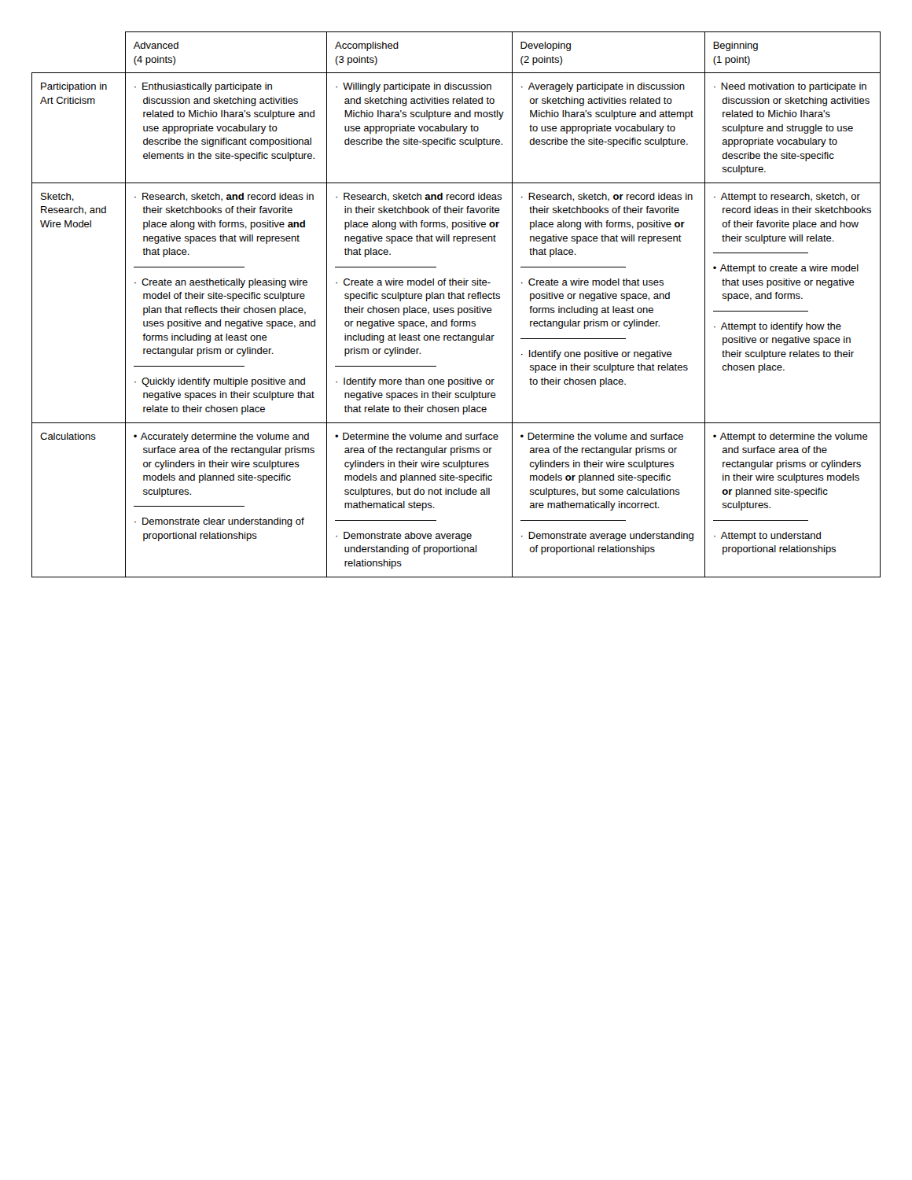| | Advanced (4 points) | Accomplished (3 points) | Developing (2 points) | Beginning (1 point) |
| --- | --- | --- | --- | --- |
| Participation in Art Criticism | Enthusiastically participate in discussion and sketching activities related to Michio Ihara's sculpture and use appropriate vocabulary to describe the significant compositional elements in the site-specific sculpture. | Willingly participate in discussion and sketching activities related to Michio Ihara's sculpture and mostly use appropriate vocabulary to describe the site-specific sculpture. | Averagely participate in discussion or sketching activities related to Michio Ihara's sculpture and attempt to use appropriate vocabulary to describe the site-specific sculpture. | Need motivation to participate in discussion or sketching activities related to Michio Ihara's sculpture and struggle to use appropriate vocabulary to describe the site-specific sculpture. |
| Sketch, Research, and Wire Model | Research, sketch, and record ideas in their sketchbooks of their favorite place along with forms, positive and negative spaces that will represent that place. Create an aesthetically pleasing wire model of their site-specific sculpture plan that reflects their chosen place, uses positive and negative space, and forms including at least one rectangular prism or cylinder. Quickly identify multiple positive and negative spaces in their sculpture that relate to their chosen place | Research, sketch and record ideas in their sketchbook of their favorite place along with forms, positive or negative space that will represent that place. Create a wire model of their site-specific sculpture plan that reflects their chosen place, uses positive or negative space, and forms including at least one rectangular prism or cylinder. Identify more than one positive or negative spaces in their sculpture that relate to their chosen place | Research, sketch, or record ideas in their sketchbooks of their favorite place along with forms, positive or negative space that will represent that place. Create a wire model that uses positive or negative space, and forms including at least one rectangular prism or cylinder. Identify one positive or negative space in their sculpture that relates to their chosen place. | Attempt to research, sketch, or record ideas in their sketchbooks of their favorite place and how their sculpture will relate. Attempt to create a wire model that uses positive or negative space, and forms. Attempt to identify how the positive or negative space in their sculpture relates to their chosen place. |
| Calculations | Accurately determine the volume and surface area of the rectangular prisms or cylinders in their wire sculptures models and planned site-specific sculptures. Demonstrate clear understanding of proportional relationships | Determine the volume and surface area of the rectangular prisms or cylinders in their wire sculptures models and planned site-specific sculptures, but do not include all mathematical steps. Demonstrate above average understanding of proportional relationships | Determine the volume and surface area of the rectangular prisms or cylinders in their wire sculptures models or planned site-specific sculptures, but some calculations are mathematically incorrect. Demonstrate average understanding of proportional relationships | Attempt to determine the volume and surface area of the rectangular prisms or cylinders in their wire sculptures models or planned site-specific sculptures. Attempt to understand proportional relationships |